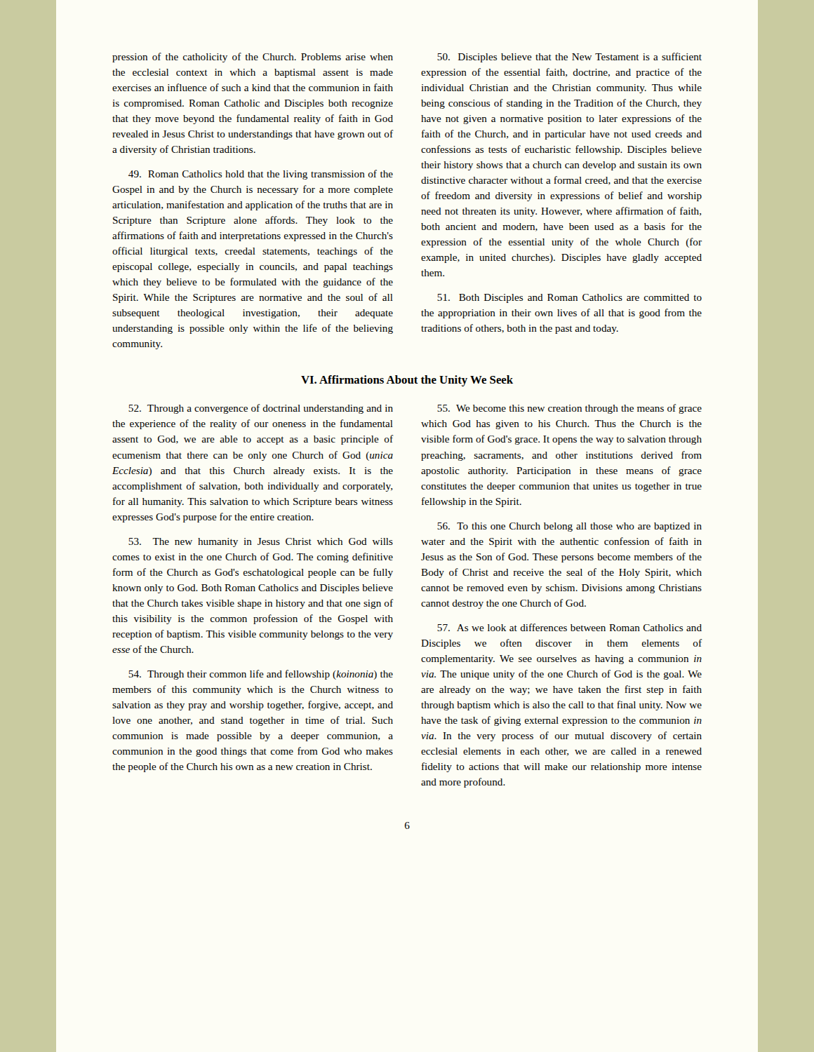pression of the catholicity of the Church. Problems arise when the ecclesial context in which a baptismal assent is made exercises an influence of such a kind that the communion in faith is compromised. Roman Catholic and Disciples both recognize that they move beyond the fundamental reality of faith in God revealed in Jesus Christ to understandings that have grown out of a diversity of Christian traditions.
49. Roman Catholics hold that the living transmission of the Gospel in and by the Church is necessary for a more complete articulation, manifestation and application of the truths that are in Scripture than Scripture alone affords. They look to the affirmations of faith and interpretations expressed in the Church's official liturgical texts, creedal statements, teachings of the episcopal college, especially in councils, and papal teachings which they believe to be formulated with the guidance of the Spirit. While the Scriptures are normative and the soul of all subsequent theological investigation, their adequate understanding is possible only within the life of the believing community.
50. Disciples believe that the New Testament is a sufficient expression of the essential faith, doctrine, and practice of the individual Christian and the Christian community. Thus while being conscious of standing in the Tradition of the Church, they have not given a normative position to later expressions of the faith of the Church, and in particular have not used creeds and confessions as tests of eucharistic fellowship. Disciples believe their history shows that a church can develop and sustain its own distinctive character without a formal creed, and that the exercise of freedom and diversity in expressions of belief and worship need not threaten its unity. However, where affirmation of faith, both ancient and modern, have been used as a basis for the expression of the essential unity of the whole Church (for example, in united churches). Disciples have gladly accepted them.
51. Both Disciples and Roman Catholics are committed to the appropriation in their own lives of all that is good from the traditions of others, both in the past and today.
VI. Affirmations About the Unity We Seek
52. Through a convergence of doctrinal understanding and in the experience of the reality of our oneness in the fundamental assent to God, we are able to accept as a basic principle of ecumenism that there can be only one Church of God (unica Ecclesia) and that this Church already exists. It is the accomplishment of salvation, both individually and corporately, for all humanity. This salvation to which Scripture bears witness expresses God's purpose for the entire creation.
53. The new humanity in Jesus Christ which God wills comes to exist in the one Church of God. The coming definitive form of the Church as God's eschatological people can be fully known only to God. Both Roman Catholics and Disciples believe that the Church takes visible shape in history and that one sign of this visibility is the common profession of the Gospel with reception of baptism. This visible community belongs to the very esse of the Church.
54. Through their common life and fellowship (koinonia) the members of this community which is the Church witness to salvation as they pray and worship together, forgive, accept, and love one another, and stand together in time of trial. Such communion is made possible by a deeper communion, a communion in the good things that come from God who makes the people of the Church his own as a new creation in Christ.
55. We become this new creation through the means of grace which God has given to his Church. Thus the Church is the visible form of God's grace. It opens the way to salvation through preaching, sacraments, and other institutions derived from apostolic authority. Participation in these means of grace constitutes the deeper communion that unites us together in true fellowship in the Spirit.
56. To this one Church belong all those who are baptized in water and the Spirit with the authentic confession of faith in Jesus as the Son of God. These persons become members of the Body of Christ and receive the seal of the Holy Spirit, which cannot be removed even by schism. Divisions among Christians cannot destroy the one Church of God.
57. As we look at differences between Roman Catholics and Disciples we often discover in them elements of complementarity. We see ourselves as having a communion in via. The unique unity of the one Church of God is the goal. We are already on the way; we have taken the first step in faith through baptism which is also the call to that final unity. Now we have the task of giving external expression to the communion in via. In the very process of our mutual discovery of certain ecclesial elements in each other, we are called in a renewed fidelity to actions that will make our relationship more intense and more profound.
6